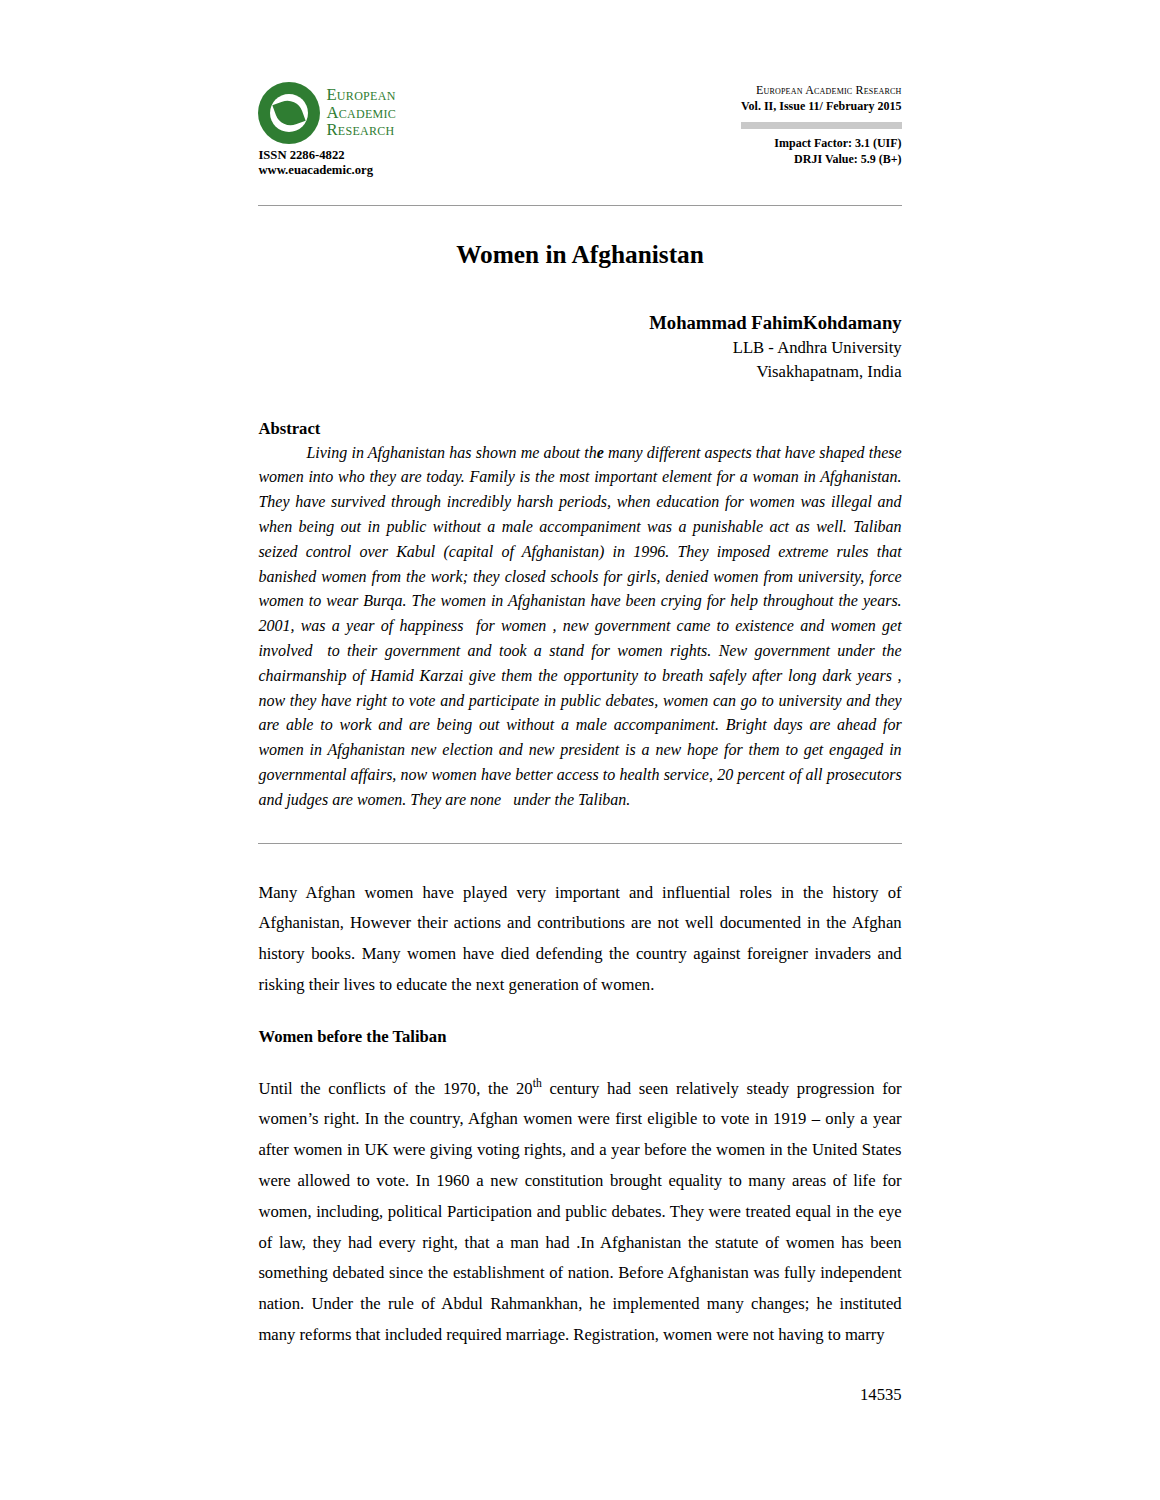European Academic Research
ISSN 2286-4822
www.euacademic.org
European Academic Research
Vol. II, Issue 11/ February 2015
Impact Factor: 3.1 (UIF)
DRJI Value: 5.9 (B+)
Women in Afghanistan
Mohammad FahimKohdamany
LLB - Andhra University
Visakhapatnam, India
Abstract
Living in Afghanistan has shown me about the many different aspects that have shaped these women into who they are today. Family is the most important element for a woman in Afghanistan. They have survived through incredibly harsh periods, when education for women was illegal and when being out in public without a male accompaniment was a punishable act as well. Taliban seized control over Kabul (capital of Afghanistan) in 1996. They imposed extreme rules that banished women from the work; they closed schools for girls, denied women from university, force women to wear Burqa. The women in Afghanistan have been crying for help throughout the years. 2001, was a year of happiness for women , new government came to existence and women get involved to their government and took a stand for women rights. New government under the chairmanship of Hamid Karzai give them the opportunity to breath safely after long dark years , now they have right to vote and participate in public debates, women can go to university and they are able to work and are being out without a male accompaniment. Bright days are ahead for women in Afghanistan new election and new president is a new hope for them to get engaged in governmental affairs, now women have better access to health service, 20 percent of all prosecutors and judges are women. They are none under the Taliban.
Many Afghan women have played very important and influential roles in the history of Afghanistan, However their actions and contributions are not well documented in the Afghan history books. Many women have died defending the country against foreigner invaders and risking their lives to educate the next generation of women.
Women before the Taliban
Until the conflicts of the 1970, the 20th century had seen relatively steady progression for women’s right. In the country, Afghan women were first eligible to vote in 1919 – only a year after women in UK were giving voting rights, and a year before the women in the United States were allowed to vote. In 1960 a new constitution brought equality to many areas of life for women, including, political Participation and public debates. They were treated equal in the eye of law, they had every right, that a man had .In Afghanistan the statute of women has been something debated since the establishment of nation. Before Afghanistan was fully independent nation. Under the rule of Abdul Rahmankhan, he implemented many changes; he instituted many reforms that included required marriage. Registration, women were not having to marry
14535